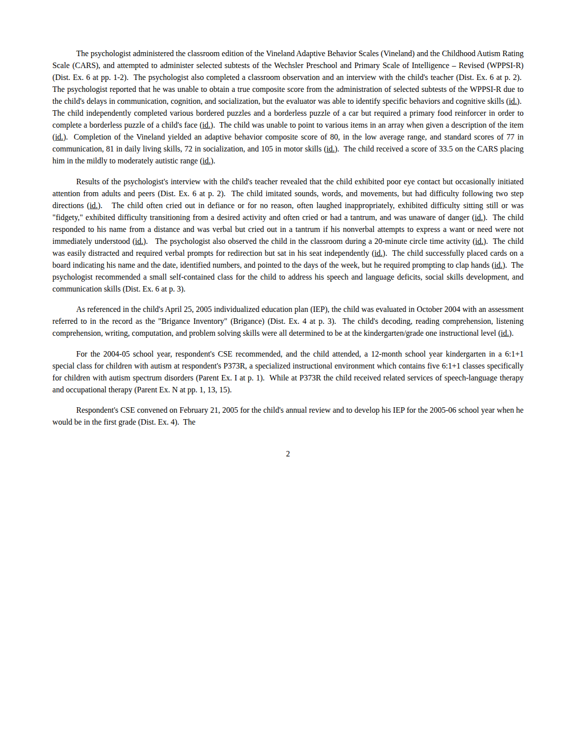The psychologist administered the classroom edition of the Vineland Adaptive Behavior Scales (Vineland) and the Childhood Autism Rating Scale (CARS), and attempted to administer selected subtests of the Wechsler Preschool and Primary Scale of Intelligence – Revised (WPPSI-R) (Dist. Ex. 6 at pp. 1-2). The psychologist also completed a classroom observation and an interview with the child's teacher (Dist. Ex. 6 at p. 2). The psychologist reported that he was unable to obtain a true composite score from the administration of selected subtests of the WPPSI-R due to the child's delays in communication, cognition, and socialization, but the evaluator was able to identify specific behaviors and cognitive skills (id.). The child independently completed various bordered puzzles and a borderless puzzle of a car but required a primary food reinforcer in order to complete a borderless puzzle of a child's face (id.). The child was unable to point to various items in an array when given a description of the item (id.). Completion of the Vineland yielded an adaptive behavior composite score of 80, in the low average range, and standard scores of 77 in communication, 81 in daily living skills, 72 in socialization, and 105 in motor skills (id.). The child received a score of 33.5 on the CARS placing him in the mildly to moderately autistic range (id.).
Results of the psychologist's interview with the child's teacher revealed that the child exhibited poor eye contact but occasionally initiated attention from adults and peers (Dist. Ex. 6 at p. 2). The child imitated sounds, words, and movements, but had difficulty following two step directions (id.). The child often cried out in defiance or for no reason, often laughed inappropriately, exhibited difficulty sitting still or was "fidgety," exhibited difficulty transitioning from a desired activity and often cried or had a tantrum, and was unaware of danger (id.). The child responded to his name from a distance and was verbal but cried out in a tantrum if his nonverbal attempts to express a want or need were not immediately understood (id.). The psychologist also observed the child in the classroom during a 20-minute circle time activity (id.). The child was easily distracted and required verbal prompts for redirection but sat in his seat independently (id.). The child successfully placed cards on a board indicating his name and the date, identified numbers, and pointed to the days of the week, but he required prompting to clap hands (id.). The psychologist recommended a small self-contained class for the child to address his speech and language deficits, social skills development, and communication skills (Dist. Ex. 6 at p. 3).
As referenced in the child's April 25, 2005 individualized education plan (IEP), the child was evaluated in October 2004 with an assessment referred to in the record as the "Brigance Inventory" (Brigance) (Dist. Ex. 4 at p. 3). The child's decoding, reading comprehension, listening comprehension, writing, computation, and problem solving skills were all determined to be at the kindergarten/grade one instructional level (id.).
For the 2004-05 school year, respondent's CSE recommended, and the child attended, a 12-month school year kindergarten in a 6:1+1 special class for children with autism at respondent's P373R, a specialized instructional environment which contains five 6:1+1 classes specifically for children with autism spectrum disorders (Parent Ex. I at p. 1). While at P373R the child received related services of speech-language therapy and occupational therapy (Parent Ex. N at pp. 1, 13, 15).
Respondent's CSE convened on February 21, 2005 for the child's annual review and to develop his IEP for the 2005-06 school year when he would be in the first grade (Dist. Ex. 4). The
2